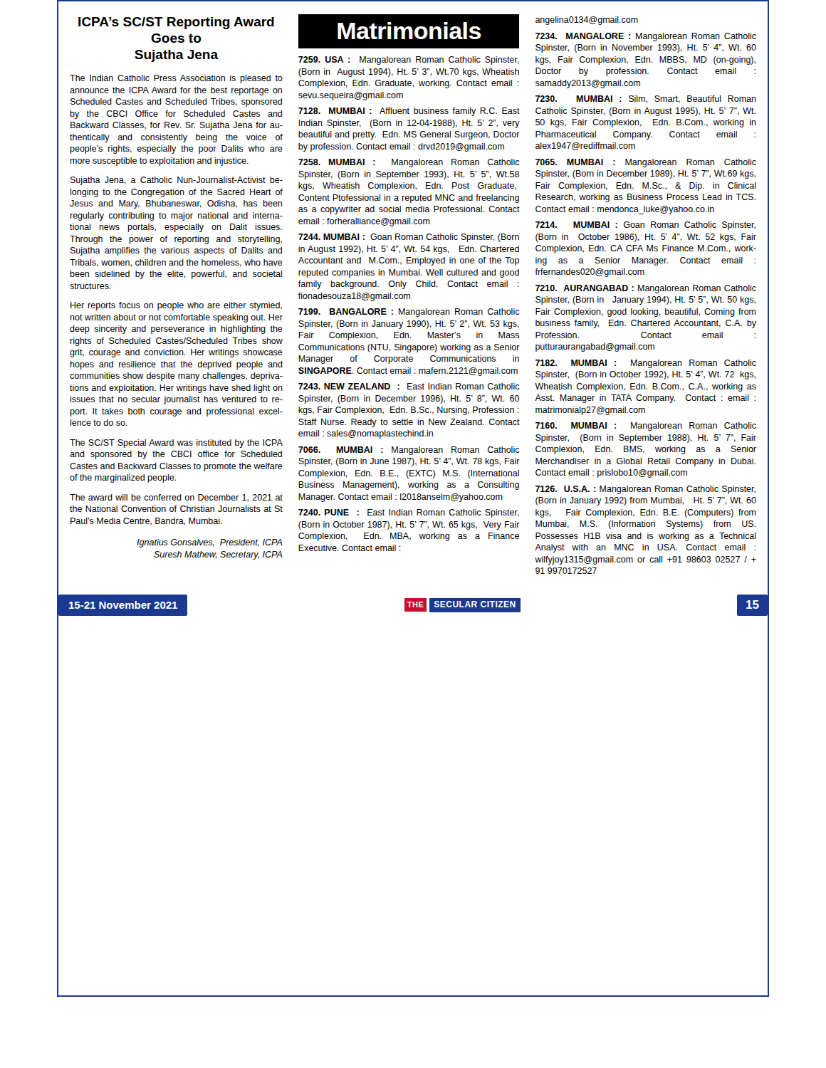ICPA’s SC/ST Reporting Award Goes to
Sujatha Jena
The Indian Catholic Press Association is pleased to announce the ICPA Award for the best reportage on Scheduled Castes and Scheduled Tribes, sponsored by the CBCI Office for Scheduled Castes and Backward Classes, for Rev. Sr. Sujatha Jena for authentically and consistently being the voice of people’s rights, especially the poor Dalits who are more susceptible to exploitation and injustice.
Sujatha Jena, a Catholic Nun-Journalist-Activist belonging to the Congregation of the Sacred Heart of Jesus and Mary, Bhubaneswar, Odisha, has been regularly contributing to major national and international news portals, especially on Dalit issues. Through the power of reporting and storytelling, Sujatha amplifies the various aspects of Dalits and Tribals, women, children and the homeless, who have been sidelined by the elite, powerful, and societal structures.
Her reports focus on people who are either stymied, not written about or not comfortable speaking out. Her deep sincerity and perseverance in highlighting the rights of Scheduled Castes/Scheduled Tribes show grit, courage and conviction. Her writings showcase hopes and resilience that the deprived people and communities show despite many challenges, deprivations and exploitation. Her writings have shed light on issues that no secular journalist has ventured to report. It takes both courage and professional excellence to do so.
The SC/ST Special Award was instituted by the ICPA and sponsored by the CBCI office for Scheduled Castes and Backward Classes to promote the welfare of the marginalized people.
The award will be conferred on December 1, 2021 at the National Convention of Christian Journalists at St Paul’s Media Centre, Bandra, Mumbai.
Ignatius Gonsalves, President, ICPA
Suresh Mathew, Secretary, ICPA
Matrimonials
7259. USA : Mangalorean Roman Catholic Spinster, (Born in August 1994), Ht. 5’ 3”, Wt.70 kgs, Wheatish Complexion, Edn. Graduate, working. Contact email : sevu.sequeira@gmail.com
7128. MUMBAI : Affluent business family R.C. East Indian Spinster, (Born in 12-04-1988), Ht. 5’ 2”, very beautiful and pretty. Edn. MS General Surgeon, Doctor by profession. Contact email : drvd2019@gmail.com
7258. MUMBAI : Mangalorean Roman Catholic Spinster, (Born in September 1993), Ht. 5’ 5”, Wt.58 kgs, Wheatish Complexion, Edn. Post Graduate, Content Ptofessional in a reputed MNC and freelancing as a copywriter ad social media Professional. Contact email : forheralliance@gmail.com
7244. MUMBAI : Goan Roman Catholic Spinster, (Born in August 1992), Ht. 5’ 4”, Wt. 54 kgs, Edn. Chartered Accountant and M.Com., Employed in one of the Top reputed companies in Mumbai. Well cultured and good family background. Only Child. Contact email : fionadesouza18@gmail.com
7199. BANGALORE : Mangalorean Roman Catholic Spinster, (Born in January 1990), Ht. 5’ 2”, Wt. 53 kgs, Fair Complexion, Edn. Master’s in Mass Communications (NTU, Singapore) working as a Senior Manager of Corporate Communications in SINGAPORE. Contact email : mafern.2121@gmail.com
7243. NEW ZEALAND : East Indian Roman Catholic Spinster, (Born in December 1996), Ht. 5’ 8”, Wt. 60 kgs, Fair Complexion, Edn. B.Sc., Nursing, Profession : Staff Nurse. Ready to settle in New Zealand. Contact email : sales@nomaplastechind.in
7066. MUMBAI : Mangalorean Roman Catholic Spinster, (Born in June 1987), Ht. 5’ 4”, Wt. 78 kgs, Fair Complexion, Edn. B.E., (EXTC) M.S. (International Business Management), working as a Consulting Manager. Contact email : l2018anselm@yahoo.com
7240. PUNE : East Indian Roman Catholic Spinster, (Born in October 1987), Ht. 5’ 7”, Wt. 65 kgs, Very Fair Complexion, Edn. MBA, working as a Finance Executive. Contact email :
angelina0134@gmail.com
7234. MANGALORE : Mangalorean Roman Catholic Spinster, (Born in November 1993), Ht. 5’ 4”, Wt. 60 kgs, Fair Complexion, Edn. MBBS, MD (on-going), Doctor by profession. Contact email : samaddy2013@gmail.com
7230. MUMBAI : Silm, Smart, Beautiful Roman Catholic Spinster, (Born in August 1995), Ht. 5’ 7”, Wt. 50 kgs, Fair Complexion, Edn. B.Com., working in Pharmaceutical Company. Contact email : alex1947@rediffmail.com
7065. MUMBAI : Mangalorean Roman Catholic Spinster, (Born in December 1989), Ht. 5’ 7”, Wt.69 kgs, Fair Complexion, Edn. M.Sc., & Dip. in Clinical Research, working as Business Process Lead in TCS. Contact email : mendonca_luke@yahoo.co.in
7214. MUMBAI : Goan Roman Catholic Spinster, (Born in October 1986), Ht. 5’ 4”, Wt. 52 kgs, Fair Complexion, Edn. CA CFA Ms Finance M.Com., working as a Senior Manager. Contact email : frfernandes020@gmail.com
7210. AURANGABAD : Mangalorean Roman Catholic Spinster, (Born in January 1994), Ht. 5’ 5”, Wt. 50 kgs, Fair Complexion, good looking, beautiful, Coming from business family, Edn. Chartered Accountant, C.A. by Profession. Contact email : putturaurangabad@gmail.com
7182. MUMBAI : Mangalorean Roman Catholic Spinster, (Born in October 1992), Ht. 5’ 4”, Wt. 72 kgs, Wheatish Complexion, Edn. B.Com., C.A., working as Asst. Manager in TATA Company. Contact : email : matrimonialp27@gmail.com
7160. MUMBAI : Mangalorean Roman Catholic Spinster, (Born in September 1988), Ht. 5’ 7”, Fair Complexion, Edn. BMS, working as a Senior Merchandiser in a Global Retail Company in Dubai. Contact email : prislobo10@gmail.com
7126. U.S.A. : Mangalorean Roman Catholic Spinster, (Born in January 1992) from Mumbai, Ht. 5’ 7”, Wt. 60 kgs, Fair Complexion, Edn. B.E. (Computers) from Mumbai, M.S. (Information Systems) from US. Possesses H1B visa and is working as a Technical Analyst with an MNC in USA. Contact email : wilfyjoy1315@gmail.com or call +91 98603 02527 / + 91 9970172527
15-21 November 2021
THE SECULAR CITIZEN
15